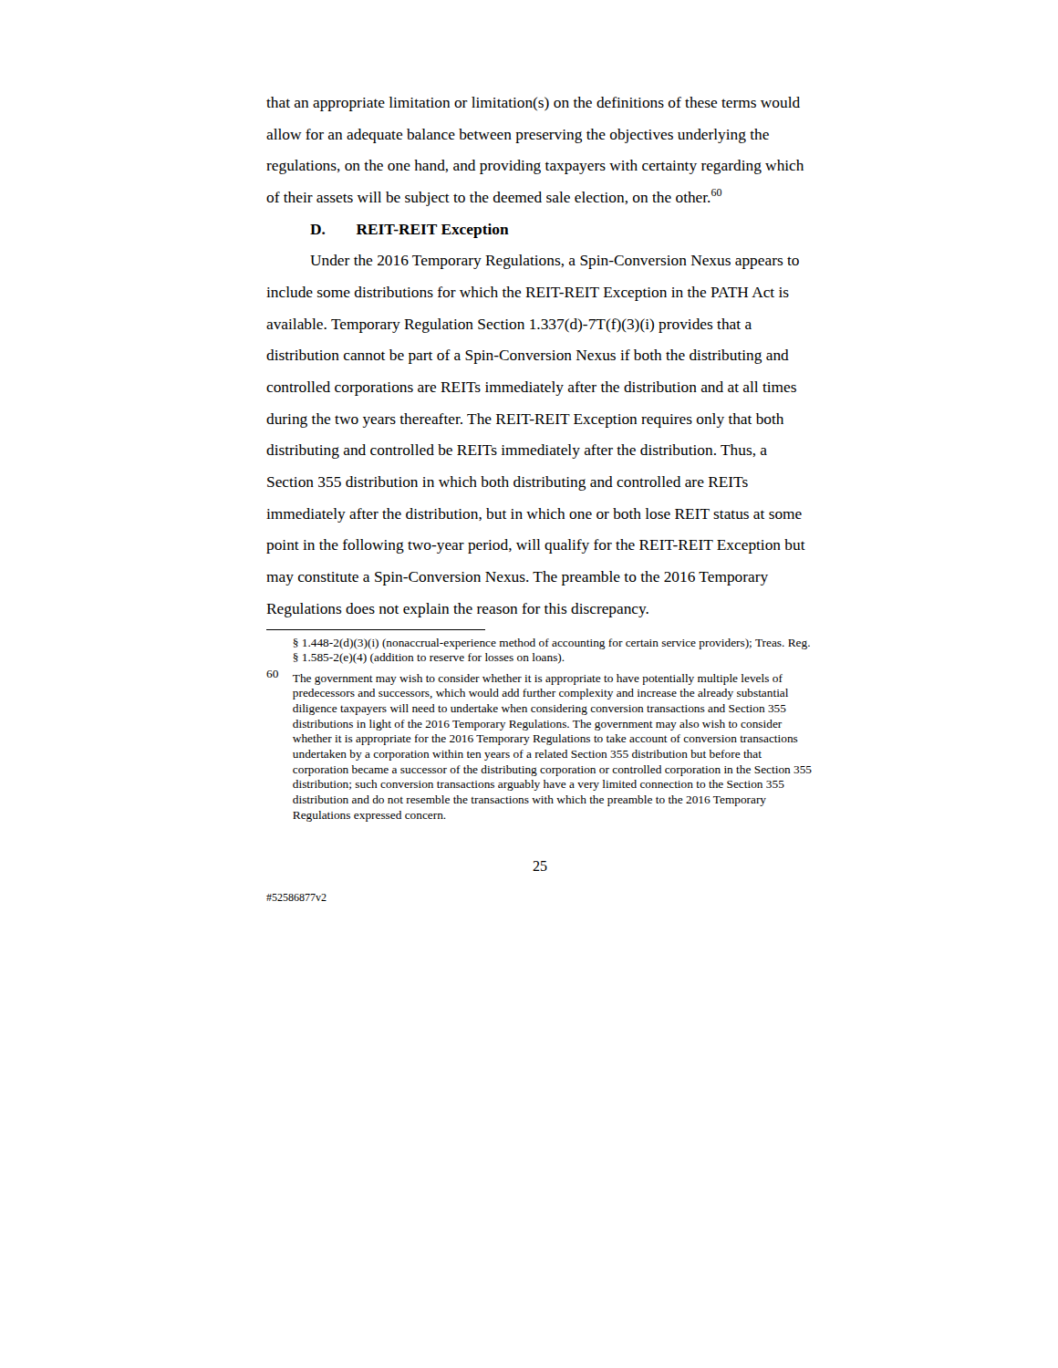that an appropriate limitation or limitation(s) on the definitions of these terms would allow for an adequate balance between preserving the objectives underlying the regulations, on the one hand, and providing taxpayers with certainty regarding which of their assets will be subject to the deemed sale election, on the other.60
D. REIT-REIT Exception
Under the 2016 Temporary Regulations, a Spin-Conversion Nexus appears to include some distributions for which the REIT-REIT Exception in the PATH Act is available. Temporary Regulation Section 1.337(d)-7T(f)(3)(i) provides that a distribution cannot be part of a Spin-Conversion Nexus if both the distributing and controlled corporations are REITs immediately after the distribution and at all times during the two years thereafter. The REIT-REIT Exception requires only that both distributing and controlled be REITs immediately after the distribution. Thus, a Section 355 distribution in which both distributing and controlled are REITs immediately after the distribution, but in which one or both lose REIT status at some point in the following two-year period, will qualify for the REIT-REIT Exception but may constitute a Spin-Conversion Nexus. The preamble to the 2016 Temporary Regulations does not explain the reason for this discrepancy.
§ 1.448-2(d)(3)(i) (nonaccrual-experience method of accounting for certain service providers); Treas. Reg. § 1.585-2(e)(4) (addition to reserve for losses on loans).
60
The government may wish to consider whether it is appropriate to have potentially multiple levels of predecessors and successors, which would add further complexity and increase the already substantial diligence taxpayers will need to undertake when considering conversion transactions and Section 355 distributions in light of the 2016 Temporary Regulations. The government may also wish to consider whether it is appropriate for the 2016 Temporary Regulations to take account of conversion transactions undertaken by a corporation within ten years of a related Section 355 distribution but before that corporation became a successor of the distributing corporation or controlled corporation in the Section 355 distribution; such conversion transactions arguably have a very limited connection to the Section 355 distribution and do not resemble the transactions with which the preamble to the 2016 Temporary Regulations expressed concern.
25
#52586877v2